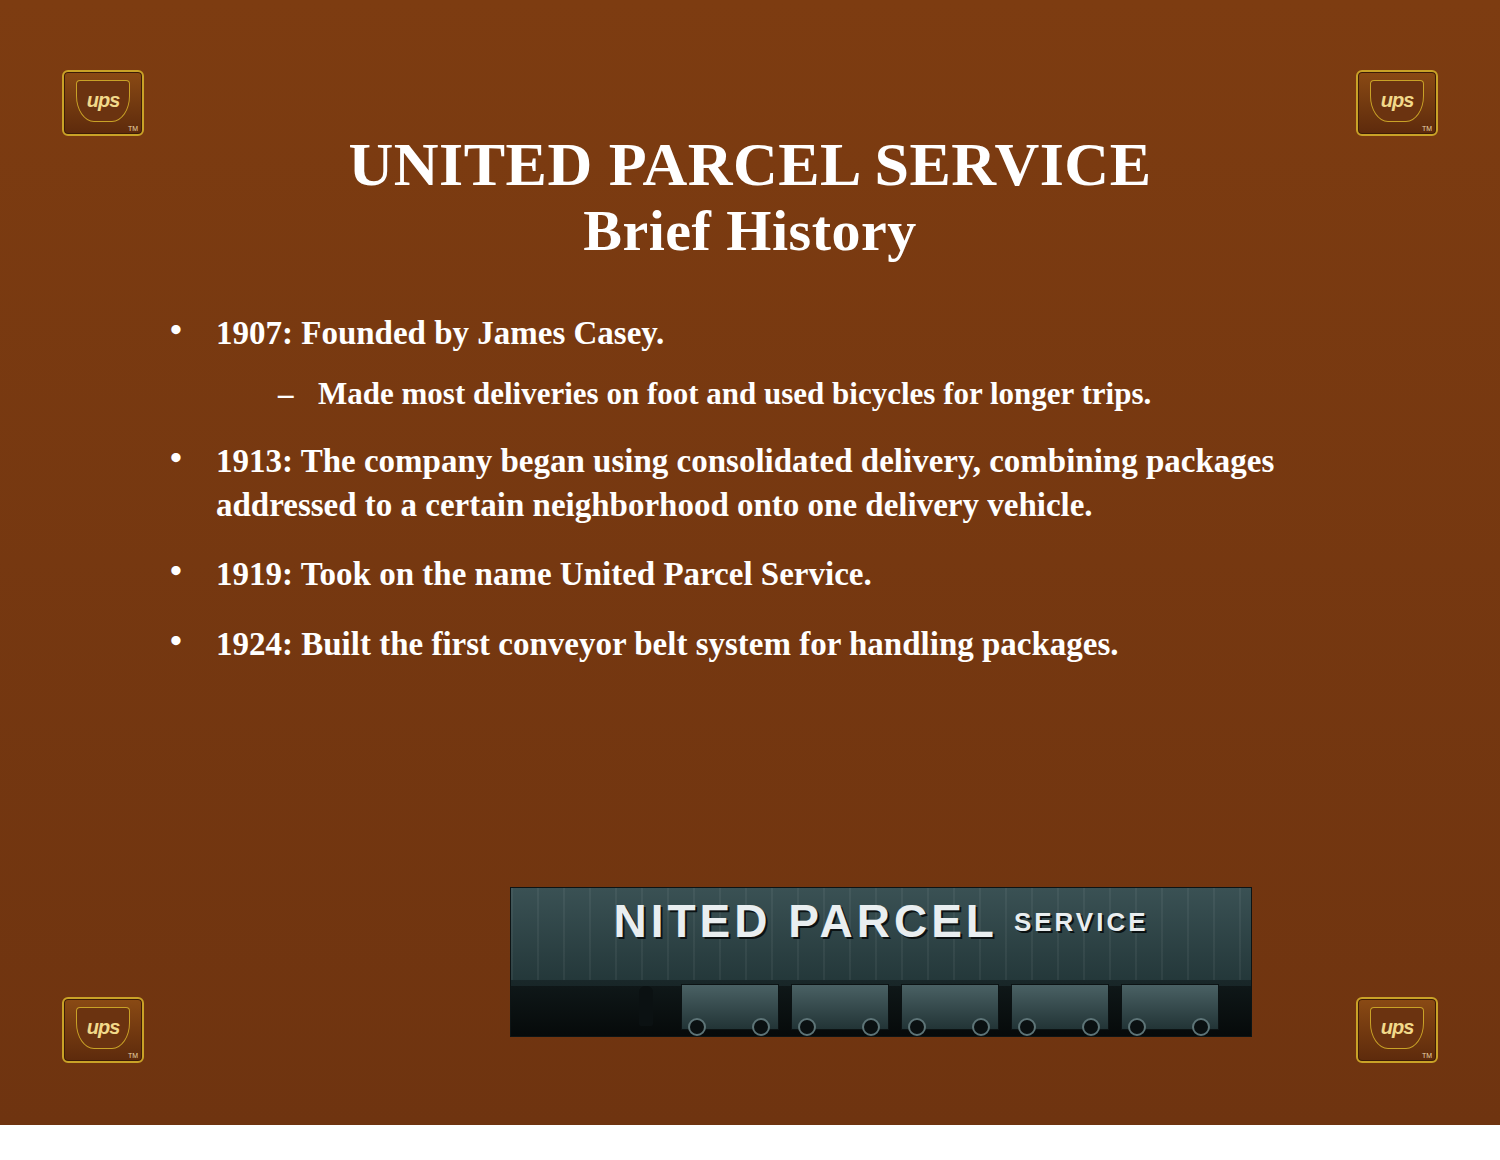ups
TM
ups
TM
ups
TM
ups
TM
UNITED PARCEL SERVICEBrief History
1907: Founded by James Casey.
Made most deliveries on foot and used bicycles for longer trips.
1913: The company began using consolidated delivery, combining packages addressed to a certain neighborhood onto one delivery vehicle.
1919: Took on the name United Parcel Service.
1924: Built the first conveyor belt system for handling packages.
NITED PARCEL SERVICE